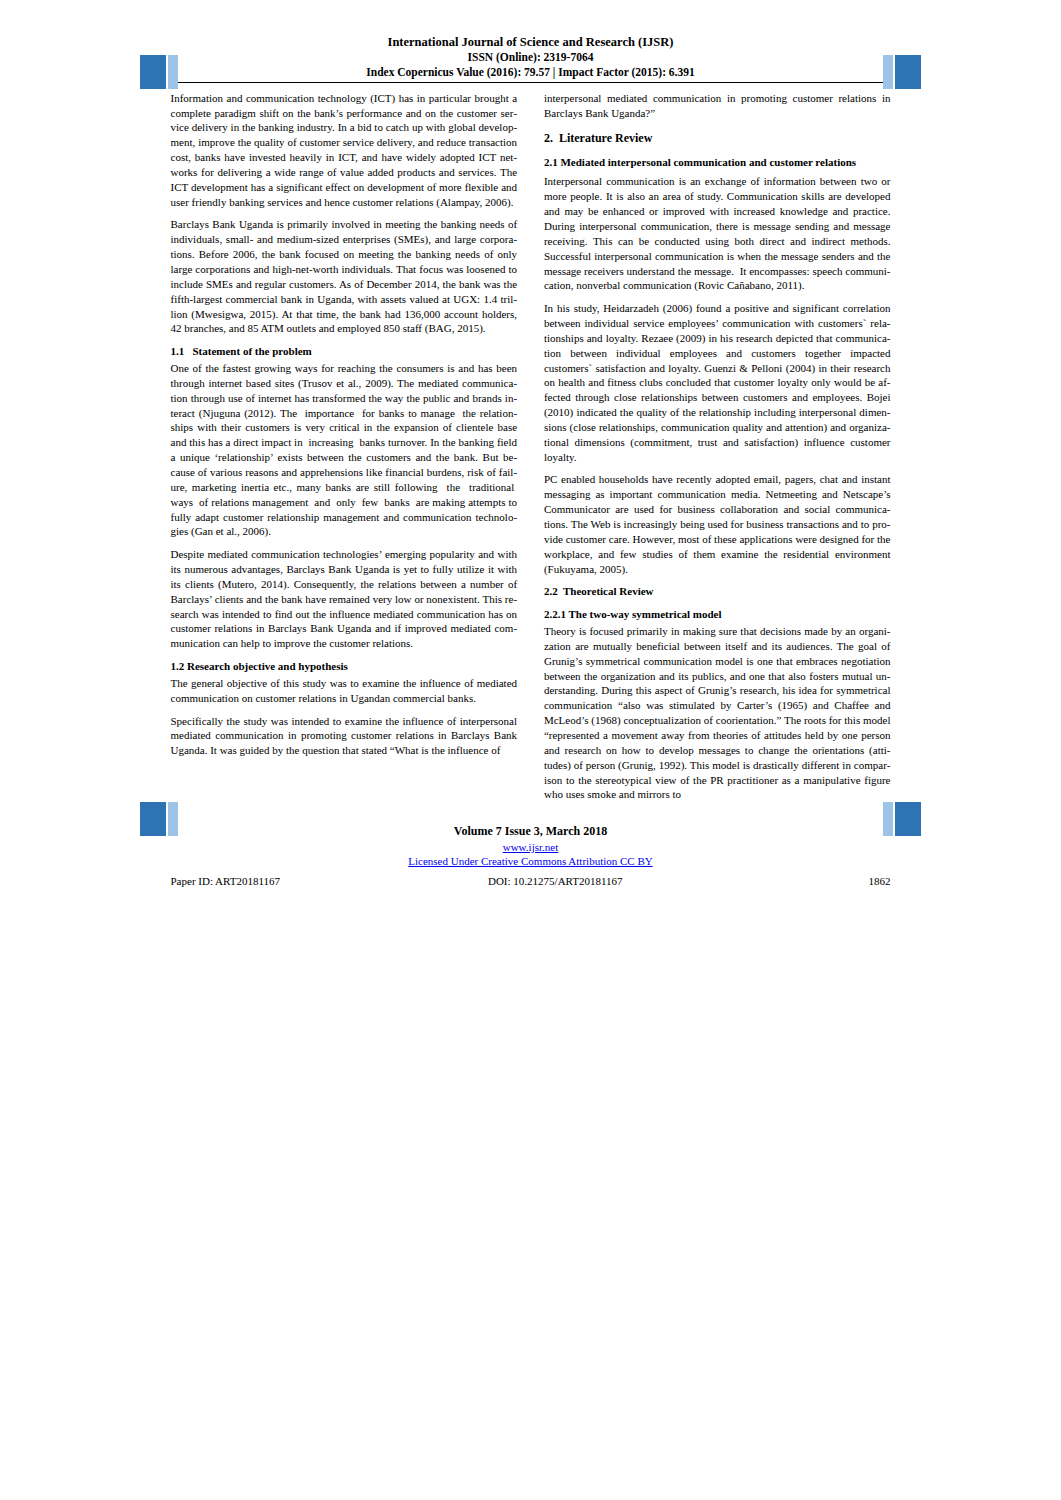International Journal of Science and Research (IJSR)
ISSN (Online): 2319-7064
Index Copernicus Value (2016): 79.57 | Impact Factor (2015): 6.391
Information and communication technology (ICT) has in particular brought a complete paradigm shift on the bank’s performance and on the customer service delivery in the banking industry. In a bid to catch up with global development, improve the quality of customer service delivery, and reduce transaction cost, banks have invested heavily in ICT, and have widely adopted ICT networks for delivering a wide range of value added products and services. The ICT development has a significant effect on development of more flexible and user friendly banking services and hence customer relations (Alampay, 2006).
Barclays Bank Uganda is primarily involved in meeting the banking needs of individuals, small- and medium-sized enterprises (SMEs), and large corporations. Before 2006, the bank focused on meeting the banking needs of only large corporations and high-net-worth individuals. That focus was loosened to include SMEs and regular customers. As of December 2014, the bank was the fifth-largest commercial bank in Uganda, with assets valued at UGX: 1.4 trillion (Mwesigwa, 2015). At that time, the bank had 136,000 account holders, 42 branches, and 85 ATM outlets and employed 850 staff (BAG, 2015).
1.1 Statement of the problem
One of the fastest growing ways for reaching the consumers is and has been through internet based sites (Trusov et al., 2009). The mediated communication through use of internet has transformed the way the public and brands interact (Njuguna (2012). The importance for banks to manage the relationships with their customers is very critical in the expansion of clientele base and this has a direct impact in increasing banks turnover. In the banking field a unique ‘relationship’ exists between the customers and the bank. But because of various reasons and apprehensions like financial burdens, risk of failure, marketing inertia etc., many banks are still following the traditional ways of relations management and only few banks are making attempts to fully adapt customer relationship management and communication technologies (Gan et al., 2006).
Despite mediated communication technologies’ emerging popularity and with its numerous advantages, Barclays Bank Uganda is yet to fully utilize it with its clients (Mutero, 2014). Consequently, the relations between a number of Barclays’ clients and the bank have remained very low or nonexistent. This research was intended to find out the influence mediated communication has on customer relations in Barclays Bank Uganda and if improved mediated communication can help to improve the customer relations.
1.2 Research objective and hypothesis
The general objective of this study was to examine the influence of mediated communication on customer relations in Ugandan commercial banks.
Specifically the study was intended to examine the influence of interpersonal mediated communication in promoting customer relations in Barclays Bank Uganda. It was guided by the question that stated “What is the influence of
interpersonal mediated communication in promoting customer relations in Barclays Bank Uganda?”
2. Literature Review
2.1 Mediated interpersonal communication and customer relations
Interpersonal communication is an exchange of information between two or more people. It is also an area of study. Communication skills are developed and may be enhanced or improved with increased knowledge and practice. During interpersonal communication, there is message sending and message receiving. This can be conducted using both direct and indirect methods. Successful interpersonal communication is when the message senders and the message receivers understand the message. It encompasses: speech communication, nonverbal communication (Rovic Cañabano, 2011).
In his study, Heidarzadeh (2006) found a positive and significant correlation between individual service employees’ communication with customers` relationships and loyalty. Rezaee (2009) in his research depicted that communication between individual employees and customers together impacted customers` satisfaction and loyalty. Guenzi & Pelloni (2004) in their research on health and fitness clubs concluded that customer loyalty only would be affected through close relationships between customers and employees. Bojei (2010) indicated the quality of the relationship including interpersonal dimensions (close relationships, communication quality and attention) and organizational dimensions (commitment, trust and satisfaction) influence customer loyalty.
PC enabled households have recently adopted email, pagers, chat and instant messaging as important communication media. Netmeeting and Netscape’s Communicator are used for business collaboration and social communications. The Web is increasingly being used for business transactions and to provide customer care. However, most of these applications were designed for the workplace, and few studies of them examine the residential environment (Fukuyama, 2005).
2.2 Theoretical Review
2.2.1 The two-way symmetrical model
Theory is focused primarily in making sure that decisions made by an organization are mutually beneficial between itself and its audiences. The goal of Grunig’s symmetrical communication model is one that embraces negotiation between the organization and its publics, and one that also fosters mutual understanding. During this aspect of Grunig’s research, his idea for symmetrical communication “also was stimulated by Carter’s (1965) and Chaffee and McLeod’s (1968) conceptualization of coorientation.” The roots for this model “represented a movement away from theories of attitudes held by one person and research on how to develop messages to change the orientations (attitudes) of person (Grunig, 1992). This model is drastically different in comparison to the stereotypical view of the PR practitioner as a manipulative figure who uses smoke and mirrors to
Volume 7 Issue 3, March 2018
www.ijsr.net
Licensed Under Creative Commons Attribution CC BY
Paper ID: ART20181167
DOI: 10.21275/ART20181167
1862